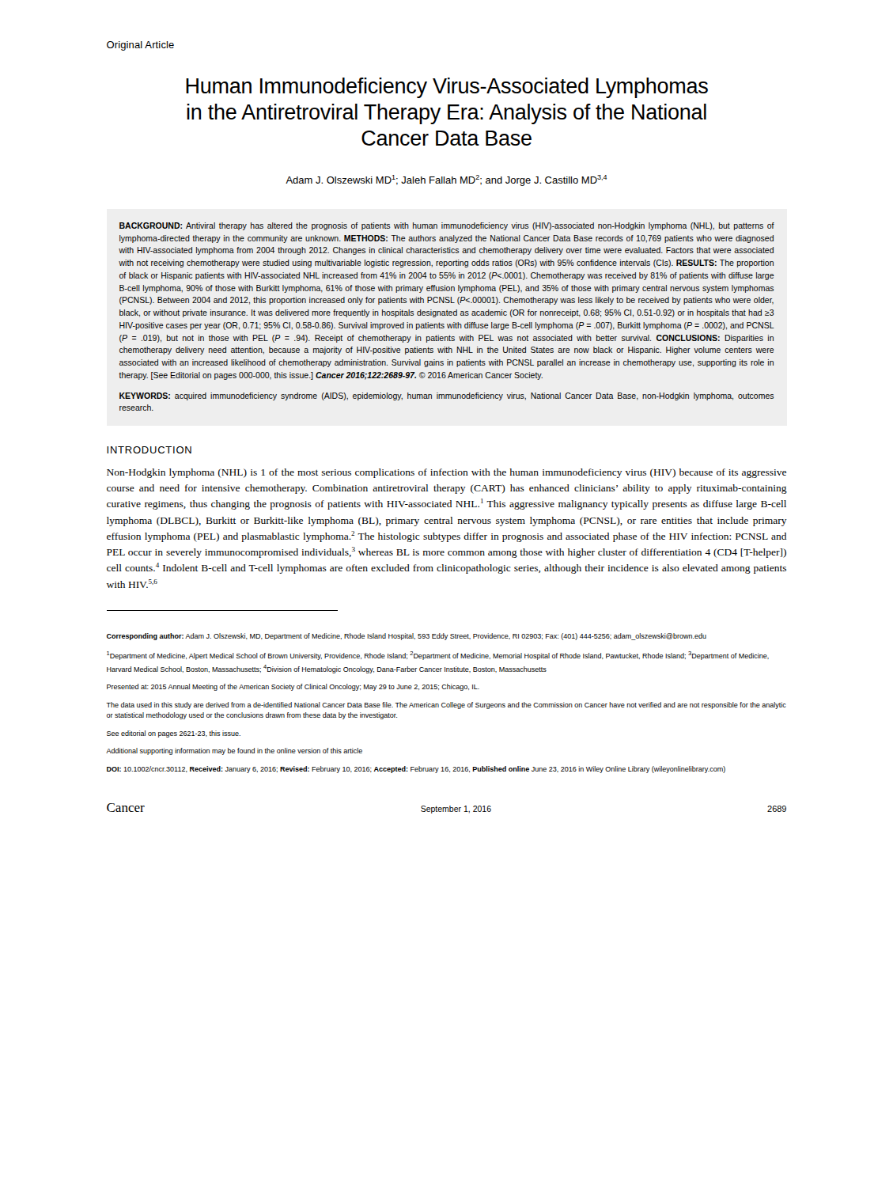Original Article
Human Immunodeficiency Virus-Associated Lymphomas
in the Antiretroviral Therapy Era: Analysis of the National
Cancer Data Base
Adam J. Olszewski MD1; Jaleh Fallah MD2; and Jorge J. Castillo MD3,4
BACKGROUND: Antiviral therapy has altered the prognosis of patients with human immunodeficiency virus (HIV)-associated non-Hodgkin lymphoma (NHL), but patterns of lymphoma-directed therapy in the community are unknown. METHODS: The authors analyzed the National Cancer Data Base records of 10,769 patients who were diagnosed with HIV-associated lymphoma from 2004 through 2012. Changes in clinical characteristics and chemotherapy delivery over time were evaluated. Factors that were associated with not receiving chemotherapy were studied using multivariable logistic regression, reporting odds ratios (ORs) with 95% confidence intervals (CIs). RESULTS: The proportion of black or Hispanic patients with HIV-associated NHL increased from 41% in 2004 to 55% in 2012 (P<.0001). Chemotherapy was received by 81% of patients with diffuse large B-cell lymphoma, 90% of those with Burkitt lymphoma, 61% of those with primary effusion lymphoma (PEL), and 35% of those with primary central nervous system lymphomas (PCNSL). Between 2004 and 2012, this proportion increased only for patients with PCNSL (P<.00001). Chemotherapy was less likely to be received by patients who were older, black, or without private insurance. It was delivered more frequently in hospitals designated as academic (OR for nonreceipt, 0.68; 95% CI, 0.51-0.92) or in hospitals that had ≥3 HIV-positive cases per year (OR, 0.71; 95% CI, 0.58-0.86). Survival improved in patients with diffuse large B-cell lymphoma (P = .007), Burkitt lymphoma (P = .0002), and PCNSL (P = .019), but not in those with PEL (P = .94). Receipt of chemotherapy in patients with PEL was not associated with better survival. CONCLUSIONS: Disparities in chemotherapy delivery need attention, because a majority of HIV-positive patients with NHL in the United States are now black or Hispanic. Higher volume centers were associated with an increased likelihood of chemotherapy administration. Survival gains in patients with PCNSL parallel an increase in chemotherapy use, supporting its role in therapy. [See Editorial on pages 000-000, this issue.] Cancer 2016;122:2689-97. © 2016 American Cancer Society.
KEYWORDS: acquired immunodeficiency syndrome (AIDS), epidemiology, human immunodeficiency virus, National Cancer Data Base, non-Hodgkin lymphoma, outcomes research.
INTRODUCTION
Non-Hodgkin lymphoma (NHL) is 1 of the most serious complications of infection with the human immunodeficiency virus (HIV) because of its aggressive course and need for intensive chemotherapy. Combination antiretroviral therapy (CART) has enhanced clinicians’ ability to apply rituximab-containing curative regimens, thus changing the prognosis of patients with HIV-associated NHL.1 This aggressive malignancy typically presents as diffuse large B-cell lymphoma (DLBCL), Burkitt or Burkitt-like lymphoma (BL), primary central nervous system lymphoma (PCNSL), or rare entities that include primary effusion lymphoma (PEL) and plasmablastic lymphoma.2 The histologic subtypes differ in prognosis and associated phase of the HIV infection: PCNSL and PEL occur in severely immunocompromised individuals,3 whereas BL is more common among those with higher cluster of differentiation 4 (CD4 [T-helper]) cell counts.4 Indolent B-cell and T-cell lymphomas are often excluded from clinicopathologic series, although their incidence is also elevated among patients with HIV.5,6
Corresponding author: Adam J. Olszewski, MD, Department of Medicine, Rhode Island Hospital, 593 Eddy Street, Providence, RI 02903; Fax: (401) 444-5256; adam_olszewski@brown.edu
1Department of Medicine, Alpert Medical School of Brown University, Providence, Rhode Island; 2Department of Medicine, Memorial Hospital of Rhode Island, Pawtucket, Rhode Island; 3Department of Medicine, Harvard Medical School, Boston, Massachusetts; 4Division of Hematologic Oncology, Dana-Farber Cancer Institute, Boston, Massachusetts
Presented at: 2015 Annual Meeting of the American Society of Clinical Oncology; May 29 to June 2, 2015; Chicago, IL.
The data used in this study are derived from a de-identified National Cancer Data Base file. The American College of Surgeons and the Commission on Cancer have not verified and are not responsible for the analytic or statistical methodology used or the conclusions drawn from these data by the investigator.
See editorial on pages 2621-23, this issue.
Additional supporting information may be found in the online version of this article
DOI: 10.1002/cncr.30112, Received: January 6, 2016; Revised: February 10, 2016; Accepted: February 16, 2016, Published online June 23, 2016 in Wiley Online Library (wileyonlinelibrary.com)
Cancer September 1, 2016 2689